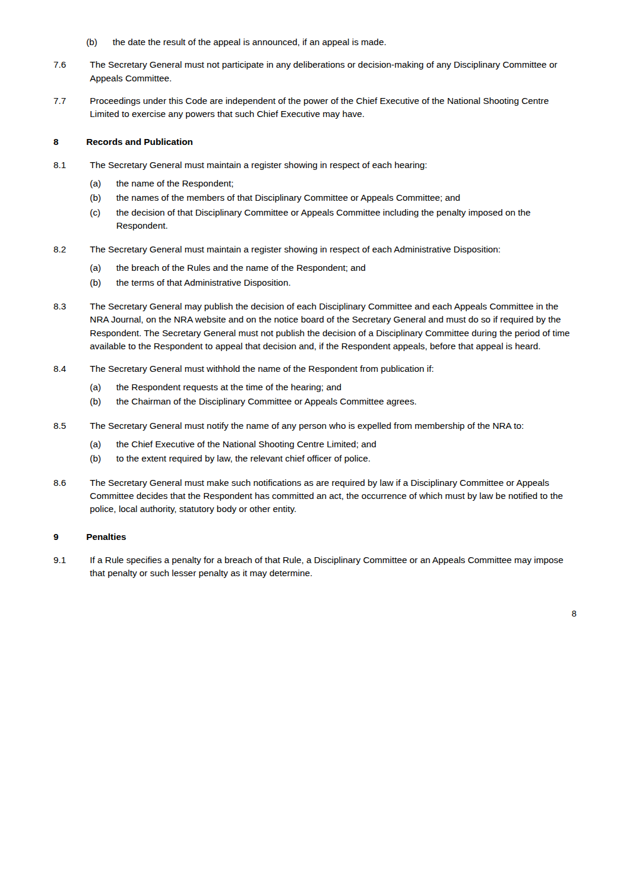(b)
the date the result of the appeal is announced, if an appeal is made.
7.6
The Secretary General must not participate in any deliberations or decision-making of any Disciplinary Committee or Appeals Committee.
7.7
Proceedings under this Code are independent of the power of the Chief Executive of the National Shooting Centre Limited to exercise any powers that such Chief Executive may have.
8 Records and Publication
8.1
The Secretary General must maintain a register showing in respect of each hearing:
(a) the name of the Respondent;
(b) the names of the members of that Disciplinary Committee or Appeals Committee; and
(c) the decision of that Disciplinary Committee or Appeals Committee including the penalty imposed on the Respondent.
8.2
The Secretary General must maintain a register showing in respect of each Administrative Disposition:
(a) the breach of the Rules and the name of the Respondent; and
(b) the terms of that Administrative Disposition.
8.3
The Secretary General may publish the decision of each Disciplinary Committee and each Appeals Committee in the NRA Journal, on the NRA website and on the notice board of the Secretary General and must do so if required by the Respondent. The Secretary General must not publish the decision of a Disciplinary Committee during the period of time available to the Respondent to appeal that decision and, if the Respondent appeals, before that appeal is heard.
8.4
The Secretary General must withhold the name of the Respondent from publication if:
(a) the Respondent requests at the time of the hearing; and
(b) the Chairman of the Disciplinary Committee or Appeals Committee agrees.
8.5
The Secretary General must notify the name of any person who is expelled from membership of the NRA to:
(a) the Chief Executive of the National Shooting Centre Limited; and
(b) to the extent required by law, the relevant chief officer of police.
8.6
The Secretary General must make such notifications as are required by law if a Disciplinary Committee or Appeals Committee decides that the Respondent has committed an act, the occurrence of which must by law be notified to the police, local authority, statutory body or other entity.
9 Penalties
9.1
If a Rule specifies a penalty for a breach of that Rule, a Disciplinary Committee or an Appeals Committee may impose that penalty or such lesser penalty as it may determine.
8